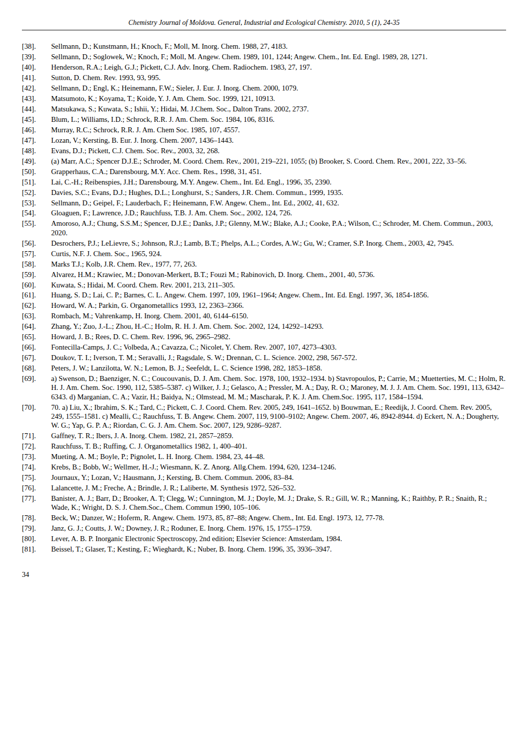Chemistry Journal of Moldova. General, Industrial and Ecological Chemistry. 2010, 5 (1), 24-35
[38]. Sellmann, D.; Kunstmann, H.; Knoch, F.; Moll, M. Inorg. Chem. 1988, 27, 4183.
[39]. Sellmann, D.; Soglowek, W.; Knoch, F.; Moll, M. Angew. Chem. 1989, 101, 1244; Angew. Chem., Int. Ed. Engl. 1989, 28, 1271.
[40]. Henderson, R.A.; Leigh, G.J.; Pickett, C.J. Adv. Inorg. Chem. Radiochem. 1983, 27, 197.
[41]. Sutton, D. Chem. Rev. 1993, 93, 995.
[42]. Sellmann, D.; Engl, K.; Heinemann, F.W.; Sieler, J. Eur. J. Inorg. Chem. 2000, 1079.
[43]. Matsumoto, K.; Koyama, T.; Koide, Y. J. Am. Chem. Soc. 1999, 121, 10913.
[44]. Matsukawa, S.; Kuwata, S.; Ishii, Y.; Hidai, M. J.Chem. Soc., Dalton Trans. 2002, 2737.
[45]. Blum, L.; Williams, I.D.; Schrock, R.R. J. Am. Chem. Soc. 1984, 106, 8316.
[46]. Murray, R.C.; Schrock, R.R. J. Am. Chem Soc. 1985, 107, 4557.
[47]. Lozan, V.; Kersting, B. Eur. J. Inorg. Chem. 2007, 1436–1443.
[48]. Evans, D.J.; Pickett, C.J. Chem. Soc. Rev., 2003, 32, 268.
[49].(a) Marr, A.C.; Spencer D.J.E.; Schroder, M. Coord. Chem. Rev., 2001, 219–221, 1055; (b) Brooker, S. Coord. Chem. Rev., 2001, 222, 33–56.
[50]. Grapperhaus, C.A.; Darensbourg, M.Y. Acc. Chem. Res., 1998, 31, 451.
[51]. Lai, C.-H.; Reibenspies, J.H.; Darensbourg, M.Y. Angew. Chem., Int. Ed. Engl., 1996, 35, 2390.
[52]. Davies, S.C.; Evans, D.J.; Hughes, D.L.; Longhurst, S.; Sanders, J.R. Chem. Commun., 1999, 1935.
[53]. Sellmann, D.; Geipel, F.; Lauderbach, F.; Heinemann, F.W. Angew. Chem., Int. Ed., 2002, 41, 632.
[54]. Gloaguen, F.; Lawrence, J.D.; Rauchfuss, T.B. J. Am. Chem. Soc., 2002, 124, 726.
[55]. Amoroso, A.J.; Chung, S.S.M.; Spencer, D.J.E.; Danks, J.P.; Glenny, M.W.; Blake, A.J.; Cooke, P.A.; Wilson, C.; Schroder, M. Chem. Commun., 2003, 2020.
[56]. Desrochers, P.J.; LeLievre, S.; Johnson, R.J.; Lamb, B.T.; Phelps, A.L.; Cordes, A.W.; Gu, W.; Cramer, S.P. Inorg. Chem., 2003, 42, 7945.
[57]. Curtis, N.F. J. Chem. Soc., 1965, 924.
[58]. Marks T.J.; Kolb, J.R. Chem. Rev., 1977, 77, 263.
[59]. Alvarez, H.M.; Krawiec, M.; Donovan-Merkert, B.T.; Fouzi M.; Rabinovich, D. Inorg. Chem., 2001, 40, 5736.
[60]. Kuwata, S.; Hidai, M. Coord. Chem. Rev. 2001, 213, 211–305.
[61]. Huang, S. D.; Lai, C. P.; Barnes, C. L. Angew. Chem. 1997, 109, 1961–1964; Angew. Chem., Int. Ed. Engl. 1997, 36, 1854-1856.
[62]. Howard, W. A.; Parkin, G. Organometallics 1993, 12, 2363–2366.
[63]. Rombach, M.; Vahrenkamp, H. Inorg. Chem. 2001, 40, 6144–6150.
[64]. Zhang, Y.; Zuo, J.-L.; Zhou, H.-C.; Holm, R. H. J. Am. Chem. Soc. 2002, 124, 14292–14293.
[65]. Howard, J. B.; Rees, D. C. Chem. Rev. 1996, 96, 2965–2982.
[66]. Fontecilla-Camps, J. C.; Volbeda, A.; Cavazza, C.; Nicolet, Y. Chem. Rev. 2007, 107, 4273–4303.
[67]. Doukov, T. I.; Iverson, T. M.; Seravalli, J.; Ragsdale, S. W.; Drennan, C. L. Science. 2002, 298, 567-572.
[68]. Peters, J. W.; Lanzilotta, W. N.; Lemon, B. J.; Seefeldt, L. C. Science 1998, 282, 1853–1858.
[69]. a) Swenson, D.; Baenziger, N. C.; Coucouvanis, D. J. Am. Chem. Soc. 1978, 100, 1932–1934. b) Stavropoulos, P.; Carrie, M.; Muetterties, M. C.; Holm, R. H. J. Am. Chem. Soc. 1990, 112, 5385–5387. c) Wilker, J. J.; Gelasco, A.; Pressler, M. A.; Day, R. O.; Maroney, M. J. J. Am. Chem. Soc. 1991, 113, 6342–6343. d) Marganian, C. A.; Vazir, H.; Baidya, N.; Olmstead, M. M.; Mascharak, P. K. J. Am. Chem.Soc. 1995, 117, 1584–1594.
[70]. 70. a) Liu, X.; Ibrahim, S. K.; Tard, C.; Pickett, C. J. Coord. Chem. Rev. 2005, 249, 1641–1652. b) Bouwman, E.; Reedijk, J. Coord. Chem. Rev. 2005, 249, 1555–1581. c) Mealli, C.; Rauchfuss, T. B. Angew. Chem. 2007, 119, 9100–9102; Angew. Chem. 2007, 46, 8942-8944. d) Eckert, N. A.; Dougherty, W. G.; Yap, G. P. A.; Riordan, C. G. J. Am. Chem. Soc. 2007, 129, 9286–9287.
[71]. Gaffney, T. R.; Ibers, J. A. Inorg. Chem. 1982, 21, 2857–2859.
[72]. Rauchfuss, T. B.; Ruffing, C. J. Organometallics 1982, 1, 400–401.
[73]. Mueting, A. M.; Boyle, P.; Pignolet, L. H. Inorg. Chem. 1984, 23, 44–48.
[74]. Krebs, B.; Bobb, W.; Wellmer, H.-J.; Wiesmann, K. Z. Anorg. Allg.Chem. 1994, 620, 1234–1246.
[75]. Journaux, Y.; Lozan, V.; Hausmann, J.; Kersting, B. Chem. Commun. 2006, 83–84.
[76]. Lalancette, J. M.; Freche, A.; Brindle, J. R.; Laliberte, M. Synthesis 1972, 526–532.
[77]. Banister, A. J.; Barr, D.; Brooker, A. T; Clegg, W.; Cunnington, M. J.; Doyle, M. J.; Drake, S. R.; Gill, W. R.; Manning, K.; Raithby, P. R.; Snaith, R.; Wade, K.; Wright, D. S. J. Chem.Soc., Chem. Commun 1990, 105–106.
[78]. Beck, W.; Danzer, W.; Hoferm, R. Angew. Chem. 1973, 85, 87–88; Angew. Chem., Int. Ed. Engl. 1973, 12, 77-78.
[79]. Janz, G. J.; Coutts, J. W.; Downey, J. R.; Roduner, E. Inorg. Chem. 1976, 15, 1755–1759.
[80]. Lever, A. B. P. Inorganic Electronic Spectroscopy, 2nd edition; Elsevier Science: Amsterdam, 1984.
[81]. Beissel, T.; Glaser, T.; Kesting, F.; Wieghardt, K.; Nuber, B. Inorg. Chem. 1996, 35, 3936–3947.
34